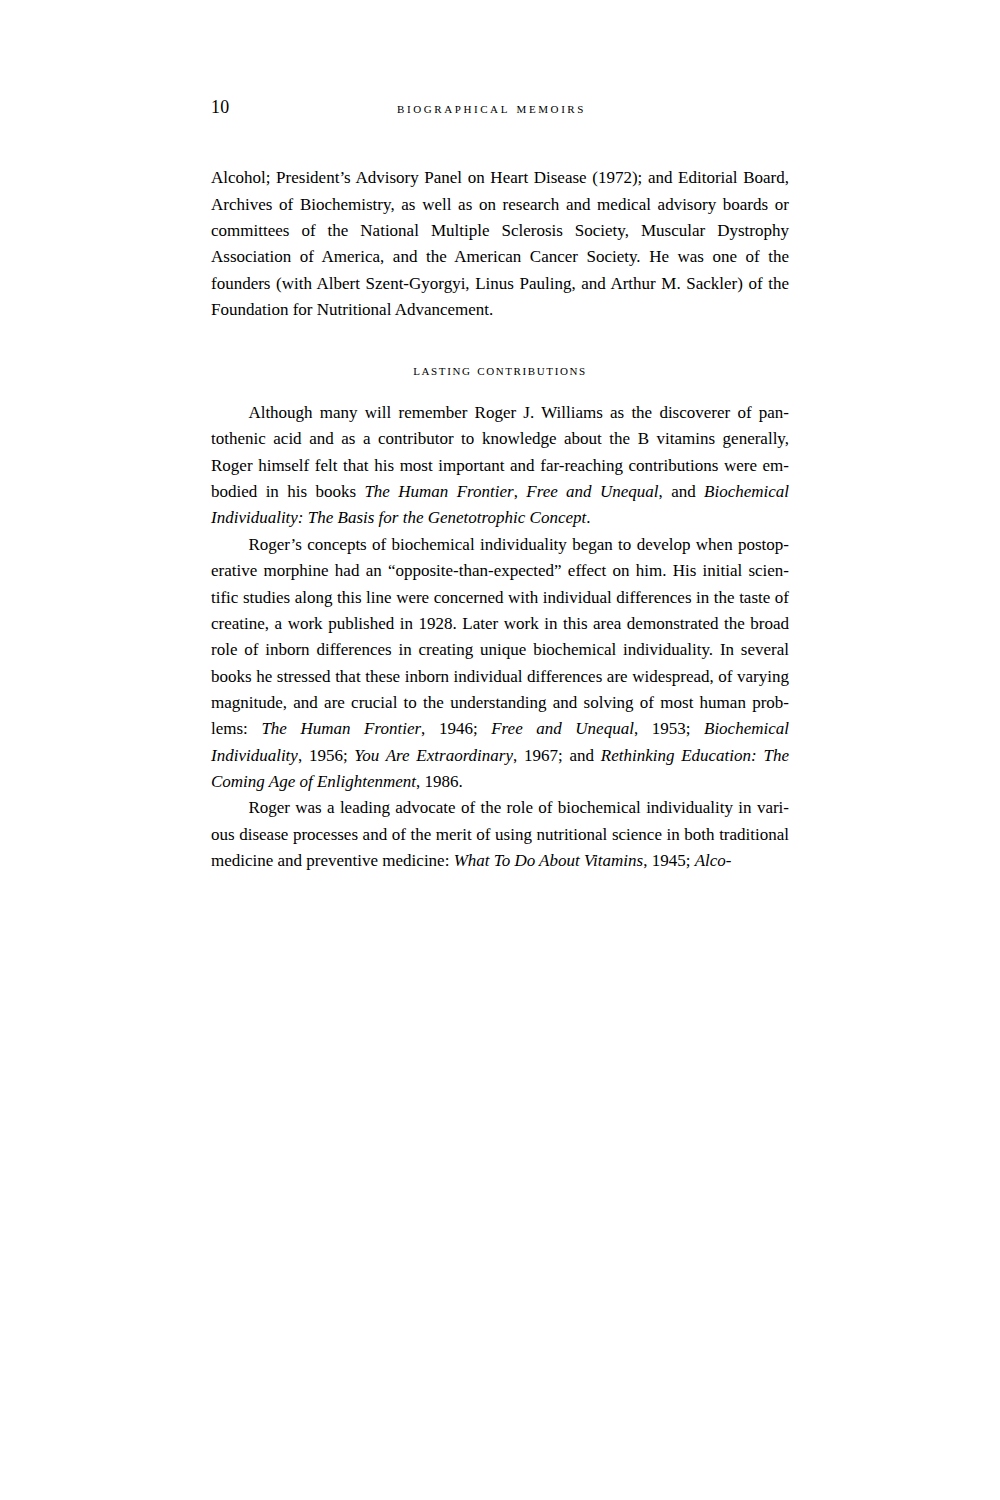10 Biographical Memoirs
Alcohol; President’s Advisory Panel on Heart Disease (1972); and Editorial Board, Archives of Biochemistry, as well as on research and medical advisory boards or committees of the National Multiple Sclerosis Society, Muscular Dystrophy Association of America, and the American Cancer Society. He was one of the founders (with Albert Szent-Gyorgyi, Linus Pauling, and Arthur M. Sackler) of the Foundation for Nutritional Advancement.
Lasting Contributions
Although many will remember Roger J. Williams as the discoverer of pantothenic acid and as a contributor to knowledge about the B vitamins generally, Roger himself felt that his most important and far-reaching contributions were embodied in his books The Human Frontier, Free and Unequal, and Biochemical Individuality: The Basis for the Genetotrophic Concept.
Roger’s concepts of biochemical individuality began to develop when postoperative morphine had an “opposite-than-expected” effect on him. His initial scientific studies along this line were concerned with individual differences in the taste of creatine, a work published in 1928. Later work in this area demonstrated the broad role of inborn differences in creating unique biochemical individuality. In several books he stressed that these inborn individual differences are widespread, of varying magnitude, and are crucial to the understanding and solving of most human problems: The Human Frontier, 1946; Free and Unequal, 1953; Biochemical Individuality, 1956; You Are Extraordinary, 1967; and Rethinking Education: The Coming Age of Enlightenment, 1986.
Roger was a leading advocate of the role of biochemical individuality in various disease processes and of the merit of using nutritional science in both traditional medicine and preventive medicine: What To Do About Vitamins, 1945; Alco-